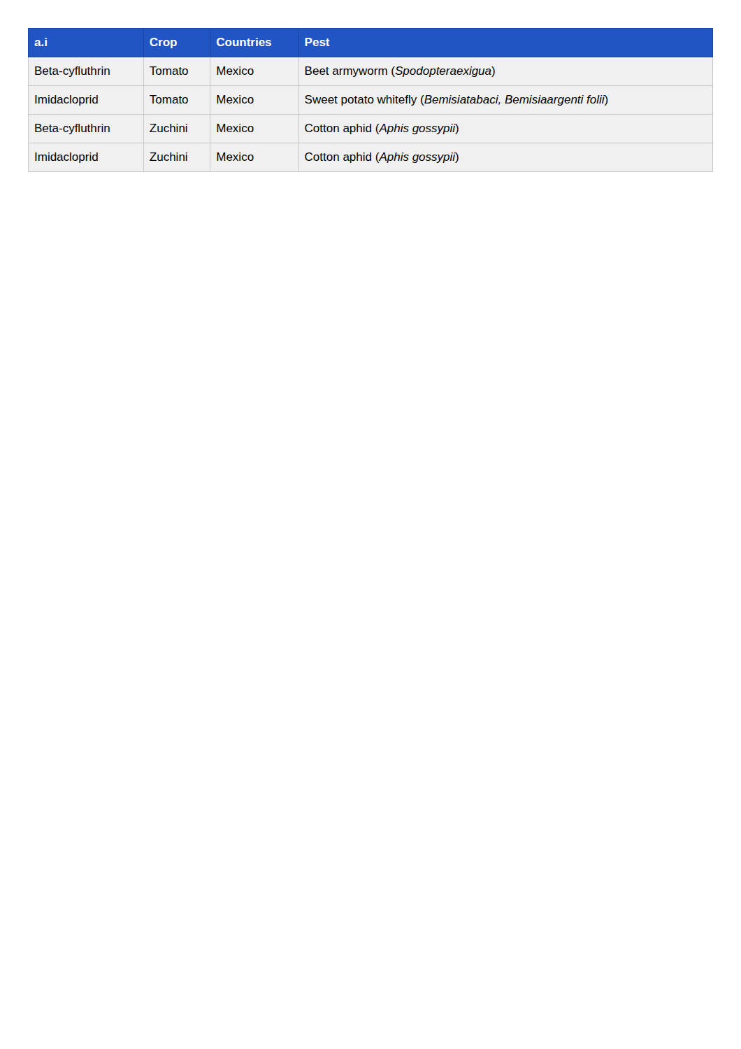| a.i | Crop | Countries | Pest |
| --- | --- | --- | --- |
| Beta-cyfluthrin | Tomato | Mexico | Beet armyworm ( Spodopteraexigua ) |
| Imidacloprid | Tomato | Mexico | Sweet potato whitefly ( Bemisiatabaci, Bemisiaargenti folii ) |
| Beta-cyfluthrin | Zuchini | Mexico | Cotton aphid ( Aphis gossypii ) |
| Imidacloprid | Zuchini | Mexico | Cotton aphid ( Aphis gossypii ) |